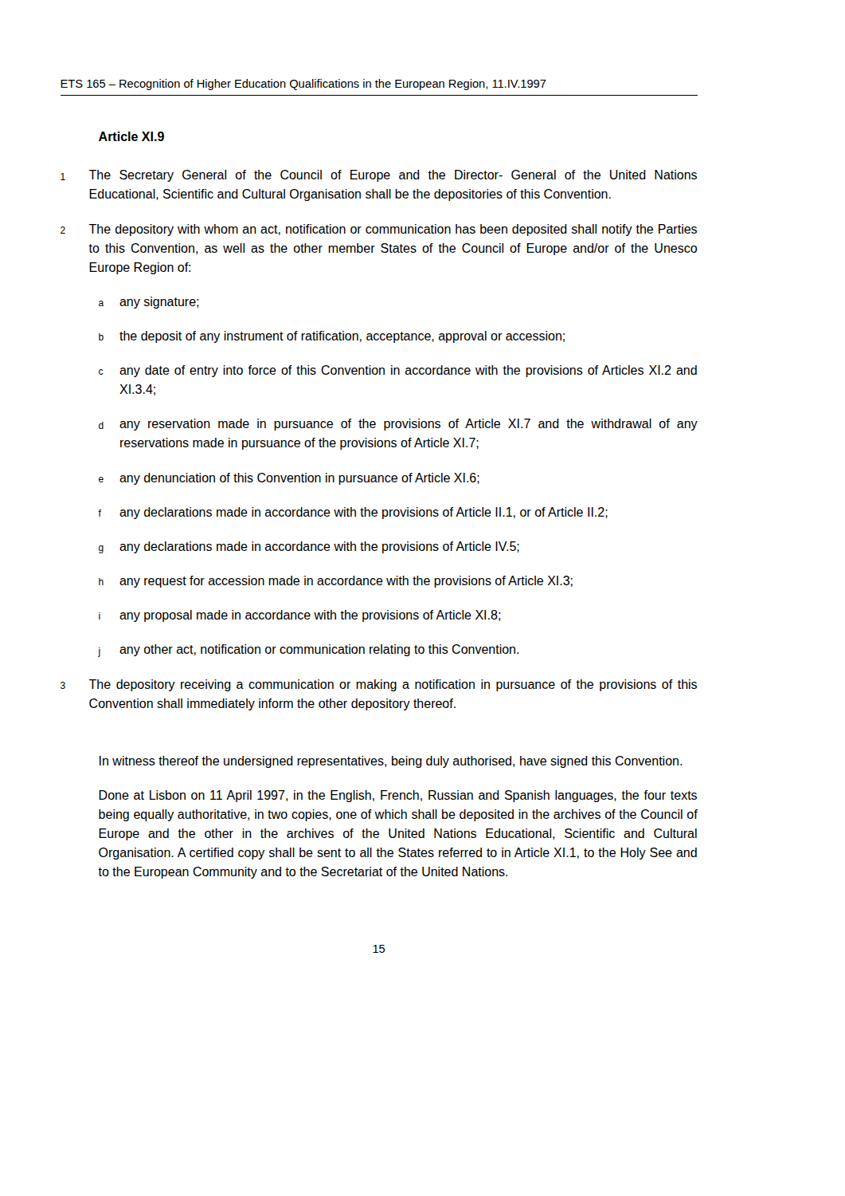ETS 165 – Recognition of Higher Education Qualifications in the European Region, 11.IV.1997
Article XI.9
1
The Secretary General of the Council of Europe and the Director- General of the United Nations Educational, Scientific and Cultural Organisation shall be the depositories of this Convention.
2
The depository with whom an act, notification or communication has been deposited shall notify the Parties to this Convention, as well as the other member States of the Council of Europe and/or of the Unesco Europe Region of:
a
any signature;
b
the deposit of any instrument of ratification, acceptance, approval or accession;
c
any date of entry into force of this Convention in accordance with the provisions of Articles XI.2 and XI.3.4;
d
any reservation made in pursuance of the provisions of Article XI.7 and the withdrawal of any reservations made in pursuance of the provisions of Article XI.7;
e
any denunciation of this Convention in pursuance of Article XI.6;
f
any declarations made in accordance with the provisions of Article II.1, or of Article II.2;
g
any declarations made in accordance with the provisions of Article IV.5;
h
any request for accession made in accordance with the provisions of Article XI.3;
i
any proposal made in accordance with the provisions of Article XI.8;
j
any other act, notification or communication relating to this Convention.
3
The depository receiving a communication or making a notification in pursuance of the provisions of this Convention shall immediately inform the other depository thereof.
In witness thereof the undersigned representatives, being duly authorised, have signed this Convention.
Done at Lisbon on 11 April 1997, in the English, French, Russian and Spanish languages, the four texts being equally authoritative, in two copies, one of which shall be deposited in the archives of the Council of Europe and the other in the archives of the United Nations Educational, Scientific and Cultural Organisation. A certified copy shall be sent to all the States referred to in Article XI.1, to the Holy See and to the European Community and to the Secretariat of the United Nations.
15